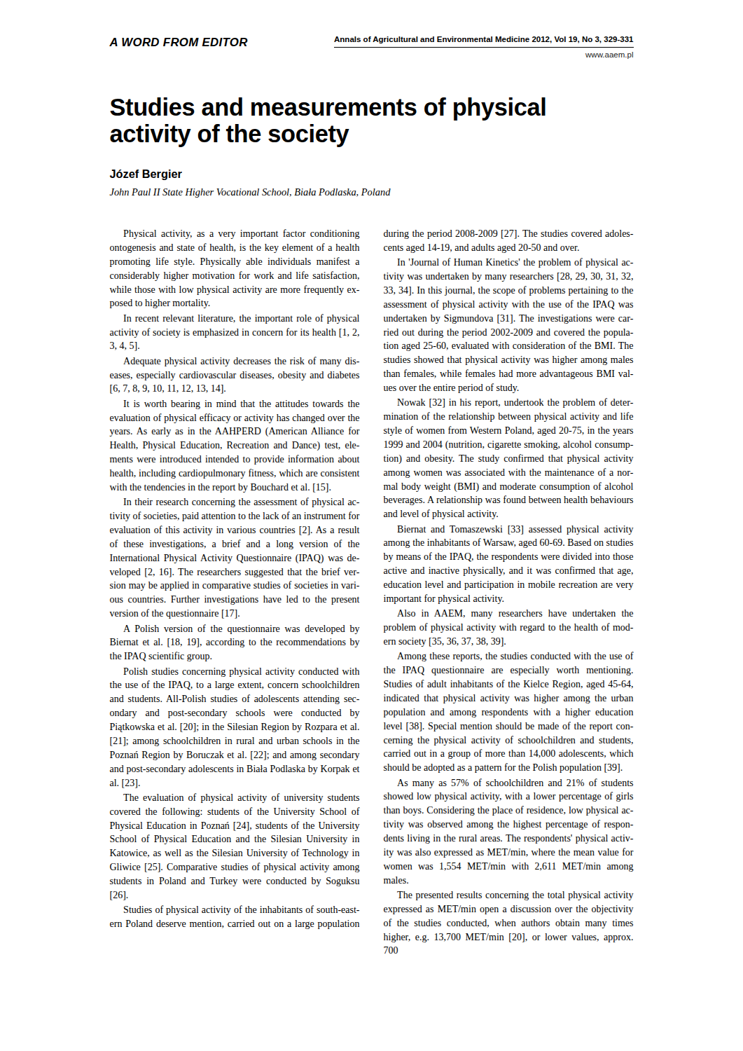A WORD FROM EDITOR
Annals of Agricultural and Environmental Medicine 2012, Vol 19, No 3, 329-331 www.aaem.pl
Studies and measurements of physical activity of the society
Józef Bergier
John Paul II State Higher Vocational School, Biała Podlaska, Poland
Physical activity, as a very important factor conditioning ontogenesis and state of health, is the key element of a health promoting life style. Physically able individuals manifest a considerably higher motivation for work and life satisfaction, while those with low physical activity are more frequently exposed to higher mortality.
In recent relevant literature, the important role of physical activity of society is emphasized in concern for its health [1, 2, 3, 4, 5].
Adequate physical activity decreases the risk of many diseases, especially cardiovascular diseases, obesity and diabetes [6, 7, 8, 9, 10, 11, 12, 13, 14].
It is worth bearing in mind that the attitudes towards the evaluation of physical efficacy or activity has changed over the years. As early as in the AAHPERD (American Alliance for Health, Physical Education, Recreation and Dance) test, elements were introduced intended to provide information about health, including cardiopulmonary fitness, which are consistent with the tendencies in the report by Bouchard et al. [15].
In their research concerning the assessment of physical activity of societies, paid attention to the lack of an instrument for evaluation of this activity in various countries [2]. As a result of these investigations, a brief and a long version of the International Physical Activity Questionnaire (IPAQ) was developed [2, 16]. The researchers suggested that the brief version may be applied in comparative studies of societies in various countries. Further investigations have led to the present version of the questionnaire [17].
A Polish version of the questionnaire was developed by Biernat et al. [18, 19], according to the recommendations by the IPAQ scientific group.
Polish studies concerning physical activity conducted with the use of the IPAQ, to a large extent, concern schoolchildren and students. All-Polish studies of adolescents attending secondary and post-secondary schools were conducted by Piątkowska et al. [20]; in the Silesian Region by Rozpara et al. [21]; among schoolchildren in rural and urban schools in the Poznań Region by Boruczak et al. [22]; and among secondary and post-secondary adolescents in Biała Podlaska by Korpak et al. [23].
The evaluation of physical activity of university students covered the following: students of the University School of Physical Education in Poznań [24], students of the University School of Physical Education and the Silesian University in Katowice, as well as the Silesian University of Technology in Gliwice [25]. Comparative studies of physical activity among students in Poland and Turkey were conducted by Soguksu [26].
Studies of physical activity of the inhabitants of south-eastern Poland deserve mention, carried out on a large population during the period 2008-2009 [27]. The studies covered adolescents aged 14-19, and adults aged 20-50 and over.
In 'Journal of Human Kinetics' the problem of physical activity was undertaken by many researchers [28, 29, 30, 31, 32, 33, 34]. In this journal, the scope of problems pertaining to the assessment of physical activity with the use of the IPAQ was undertaken by Sigmundova [31]. The investigations were carried out during the period 2002-2009 and covered the population aged 25-60, evaluated with consideration of the BMI. The studies showed that physical activity was higher among males than females, while females had more advantageous BMI values over the entire period of study.
Nowak [32] in his report, undertook the problem of determination of the relationship between physical activity and life style of women from Western Poland, aged 20-75, in the years 1999 and 2004 (nutrition, cigarette smoking, alcohol consumption) and obesity. The study confirmed that physical activity among women was associated with the maintenance of a normal body weight (BMI) and moderate consumption of alcohol beverages. A relationship was found between health behaviours and level of physical activity.
Biernat and Tomaszewski [33] assessed physical activity among the inhabitants of Warsaw, aged 60-69. Based on studies by means of the IPAQ, the respondents were divided into those active and inactive physically, and it was confirmed that age, education level and participation in mobile recreation are very important for physical activity.
Also in AAEM, many researchers have undertaken the problem of physical activity with regard to the health of modern society [35, 36, 37, 38, 39].
Among these reports, the studies conducted with the use of the IPAQ questionnaire are especially worth mentioning. Studies of adult inhabitants of the Kielce Region, aged 45-64, indicated that physical activity was higher among the urban population and among respondents with a higher education level [38]. Special mention should be made of the report concerning the physical activity of schoolchildren and students, carried out in a group of more than 14,000 adolescents, which should be adopted as a pattern for the Polish population [39].
As many as 57% of schoolchildren and 21% of students showed low physical activity, with a lower percentage of girls than boys. Considering the place of residence, low physical activity was observed among the highest percentage of respondents living in the rural areas. The respondents' physical activity was also expressed as MET/min, where the mean value for women was 1,554 MET/min with 2,611 MET/min among males.
The presented results concerning the total physical activity expressed as MET/min open a discussion over the objectivity of the studies conducted, when authors obtain many times higher, e.g. 13,700 MET/min [20], or lower values, approx. 700